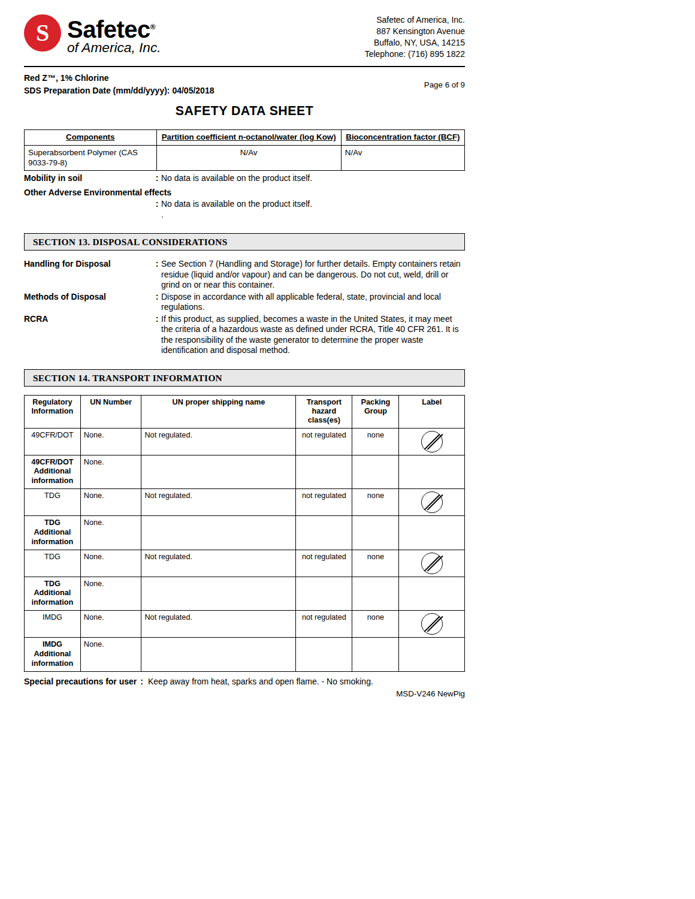S
Safetec®
of America, Inc.
Safetec of America, Inc.
887 Kensington Avenue
Buffalo, NY, USA, 14215
Telephone: (716) 895 1822
Red Z™, 1% Chlorine
SDS Preparation Date (mm/dd/yyyy): 04/05/2018
Page 6 of 9
SAFETY DATA SHEET
| Components | Partition coefficient n-octanol/water (log Kow) | Bioconcentration factor (BCF) |
| --- | --- | --- |
| Superabsorbent Polymer (CAS 9033-79-8) | N/Av | N/Av |
Mobility in soil
:
No data is available on the product itself.
Other Adverse Environmental effects
:
No data is available on the product itself..
SECTION 13. DISPOSAL CONSIDERATIONS
Handling for Disposal
:
See Section 7 (Handling and Storage) for further details. Empty containers retain residue (liquid and/or vapour) and can be dangerous. Do not cut, weld, drill or grind on or near this container.
Methods of Disposal
:
Dispose in accordance with all applicable federal, state, provincial and local regulations.
RCRA
:
If this product, as supplied, becomes a waste in the United States, it may meet the criteria of a hazardous waste as defined under RCRA, Title 40 CFR 261. It is the responsibility of the waste generator to determine the proper waste identification and disposal method.
SECTION 14. TRANSPORT INFORMATION
| Regulatory Information | UN Number | UN proper shipping name | Transport hazard class(es) | Packing Group | Label |
| --- | --- | --- | --- | --- | --- |
| 49CFR/DOT | None. | Not regulated. | not regulated | none | |
| 49CFR/DOT Additional information | None. | | | | |
| TDG | None. | Not regulated. | not regulated | none | |
| TDG Additional information | None. | | | | |
| TDG | None. | Not regulated. | not regulated | none | |
| TDG Additional information | None. | | | | |
| IMDG | None. | Not regulated. | not regulated | none | |
| IMDG Additional information | None. | | | | |
Special precautions for user
:
Keep away from heat, sparks and open flame. - No smoking.
MSD-V246 NewPig